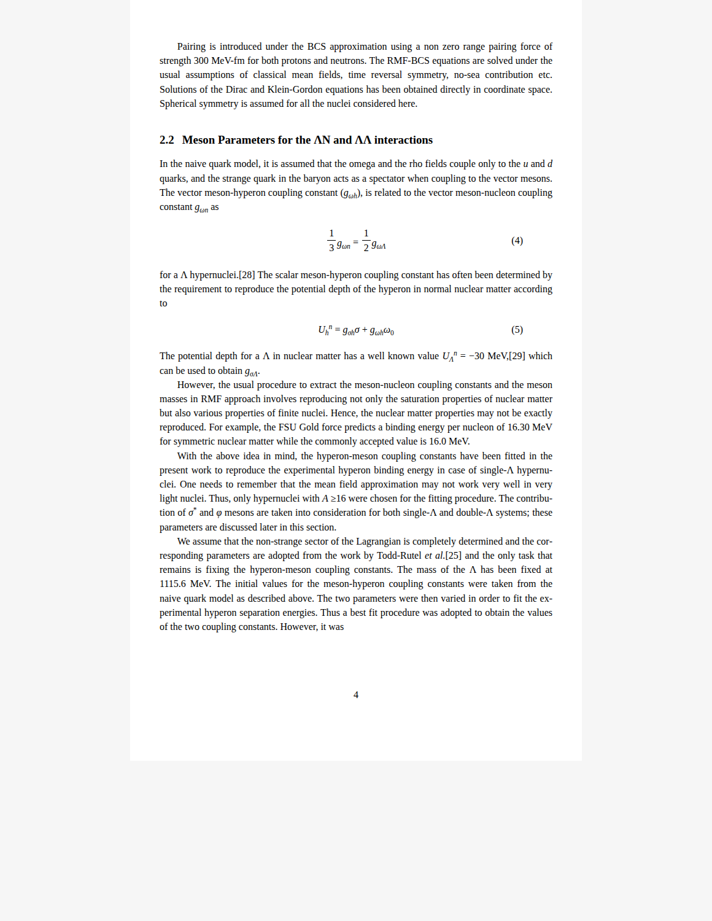Pairing is introduced under the BCS approximation using a non zero range pairing force of strength 300 MeV-fm for both protons and neutrons. The RMF-BCS equations are solved under the usual assumptions of classical mean fields, time reversal symmetry, no-sea contribution etc. Solutions of the Dirac and Klein-Gordon equations has been obtained directly in coordinate space. Spherical symmetry is assumed for all the nuclei considered here.
2.2 Meson Parameters for the ΛN and ΛΛ interactions
In the naive quark model, it is assumed that the omega and the rho fields couple only to the u and d quarks, and the strange quark in the baryon acts as a spectator when coupling to the vector mesons. The vector meson-hyperon coupling constant (gωh), is related to the vector meson-nucleon coupling constant gωn as
13 gωn = 12 gωΛ (4)
for a Λ hypernuclei.[28] The scalar meson-hyperon coupling constant has often been determined by the requirement to reproduce the potential depth of the hyperon in normal nuclear matter according to
Uhn = gσhσ + gωhω0 (5)
The potential depth for a Λ in nuclear matter has a well known value UΛn = −30 MeV,[29] which can be used to obtain gσΛ.
However, the usual procedure to extract the meson-nucleon coupling constants and the meson masses in RMF approach involves reproducing not only the saturation properties of nuclear matter but also various properties of finite nuclei. Hence, the nuclear matter properties may not be exactly reproduced. For example, the FSU Gold force predicts a binding energy per nucleon of 16.30 MeV for symmetric nuclear matter while the commonly accepted value is 16.0 MeV.
With the above idea in mind, the hyperon-meson coupling constants have been fitted in the present work to reproduce the experimental hyperon binding energy in case of single-Λ hypernuclei. One needs to remember that the mean field approximation may not work very well in very light nuclei. Thus, only hypernuclei with A ≥16 were chosen for the fitting procedure. The contribution of σ* and φ mesons are taken into consideration for both single-Λ and double-Λ systems; these parameters are discussed later in this section.
We assume that the non-strange sector of the Lagrangian is completely determined and the corresponding parameters are adopted from the work by Todd-Rutel et al.[25] and the only task that remains is fixing the hyperon-meson coupling constants. The mass of the Λ has been fixed at 1115.6 MeV. The initial values for the meson-hyperon coupling constants were taken from the naive quark model as described above. The two parameters were then varied in order to fit the experimental hyperon separation energies. Thus a best fit procedure was adopted to obtain the values of the two coupling constants. However, it was
4